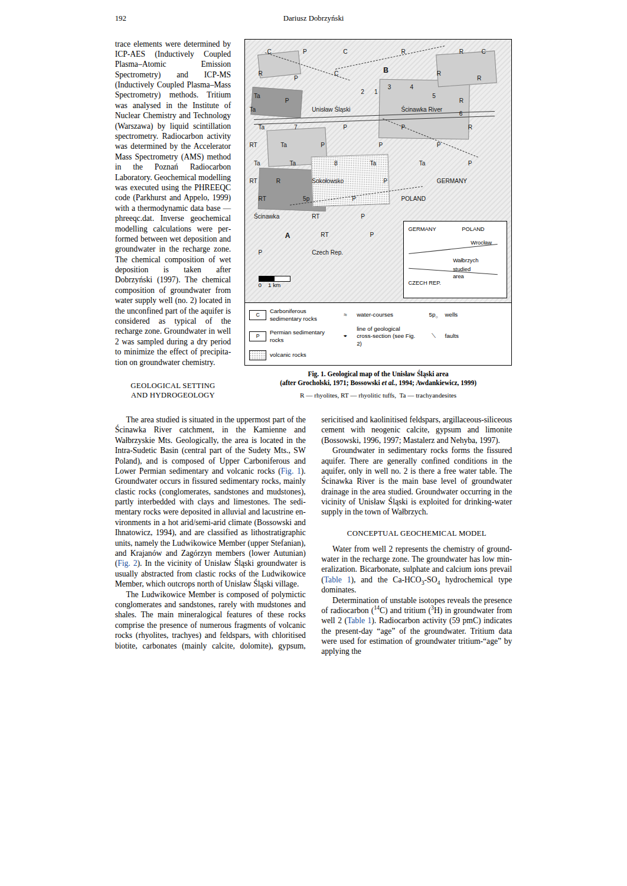192
Dariusz Dobrzyński
trace elements were determined by ICP-AES (Inductively Coupled Plasma–Atomic Emission Spectrometry) and ICP-MS (Inductively Coupled Plasma–Mass Spectrometry) methods. Tritium was analysed in the Institute of Nuclear Chemistry and Technology (Warszawa) by liquid scintillation spectrometry. Radiocarbon activity was determined by the Accelerator Mass Spectrometry (AMS) method in the Poznań Radiocarbon Laboratory. Geochemical modelling was executed using the PHREEQC code (Parkhurst and Appelo, 1999) with a thermodynamic data base — phreeqc.dat. Inverse geochemical modelling calculations were performed between wet deposition and groundwater in the recharge zone. The chemical composition of wet deposition is taken after Dobrzyński (1997). The chemical composition of groundwater from water supply well (no. 2) located in the unconfined part of the aquifer is considered as typical of the recharge zone. Groundwater in well 2 was sampled during a dry period to minimize the effect of precipitation on groundwater chemistry.
Geological setting
and hydrogeology
C
P
C
R
R
C
R
P
C
B
R
R
Ta
P
2
1
3
4
5
R
Ta
Unisław Śląski
Ścinawka River
6
Ta
7
P
P
R
RT
Ta
P
P
P
Ta
Ta
8
Ta
Ta
P
RT
R
Sokołowsko
P
GERMANY
RT
5p
P
POLAND
Ścinawka
RT
P
A
RT
P
P
Czech Rep.
0 1 km
GERMANY
POLAND
Wrocław
Wałbrzych
studied
area
CZECH REP.
Carboniferous sedimentary rocks
≈water-courses
5p○wells
Permian sedimentary rocks
⌖line of geological
cross-section (see Fig. 2)
⟍faults
volcanic rocks
Fig. 1. Geological map of the Unisław Śląski area
(after Grocholski, 1971; Bossowski et al., 1994; Awdankiewicz, 1999)
R — rhyolites, RT — rhyolitic tuffs, Ta — trachyandesites
The area studied is situated in the uppermost part of the Ścinawka River catchment, in the Kamienne and Wałbrzyskie Mts. Geologically, the area is located in the Intra-Sudetic Basin (central part of the Sudety Mts., SW Poland), and is composed of Upper Carboniferous and Lower Permian sedimentary and volcanic rocks (Fig. 1). Groundwater occurs in fissured sedimentary rocks, mainly clastic rocks (conglomerates, sandstones and mudstones), partly interbedded with clays and limestones. The sedimentary rocks were deposited in alluvial and lacustrine environments in a hot arid/semi-arid climate (Bossowski and Ihnatowicz, 1994), and are classified as lithostratigraphic units, namely the Ludwikowice Member (upper Stefanian), and Krajanów and Zagórzyn members (lower Autunian) (Fig. 2). In the vicinity of Unisław Śląski groundwater is usually abstracted from clastic rocks of the Ludwikowice Member, which outcrops north of Unisław Śląski village.
The Ludwikowice Member is composed of polymictic conglomerates and sandstones, rarely with mudstones and shales. The main mineralogical features of these rocks comprise the presence of numerous fragments of volcanic rocks (rhyolites, trachyes) and feldspars, with chloritised biotite, carbonates (mainly calcite, dolomite), gypsum, sericitised and kaolinitised feldspars, argillaceous-siliceous cement with neogenic calcite, gypsum and limonite (Bossowski, 1996, 1997; Mastalerz and Nehyba, 1997).
Groundwater in sedimentary rocks forms the fissured aquifer. There are generally confined conditions in the aquifer, only in well no. 2 is there a free water table. The Ścinawka River is the main base level of groundwater drainage in the area studied. Groundwater occurring in the vicinity of Unisław Śląski is exploited for drinking-water supply in the town of Wałbrzych.
Conceptual geochemical model
Water from well 2 represents the chemistry of groundwater in the recharge zone. The groundwater has low mineralization. Bicarbonate, sulphate and calcium ions prevail (Table 1), and the Ca-HCO3-SO4 hydrochemical type dominates.
Determination of unstable isotopes reveals the presence of radiocarbon (14C) and tritium (3H) in groundwater from well 2 (Table 1). Radiocarbon activity (59 pmC) indicates the present-day “age” of the groundwater. Tritium data were used for estimation of groundwater tritium-“age” by applying the